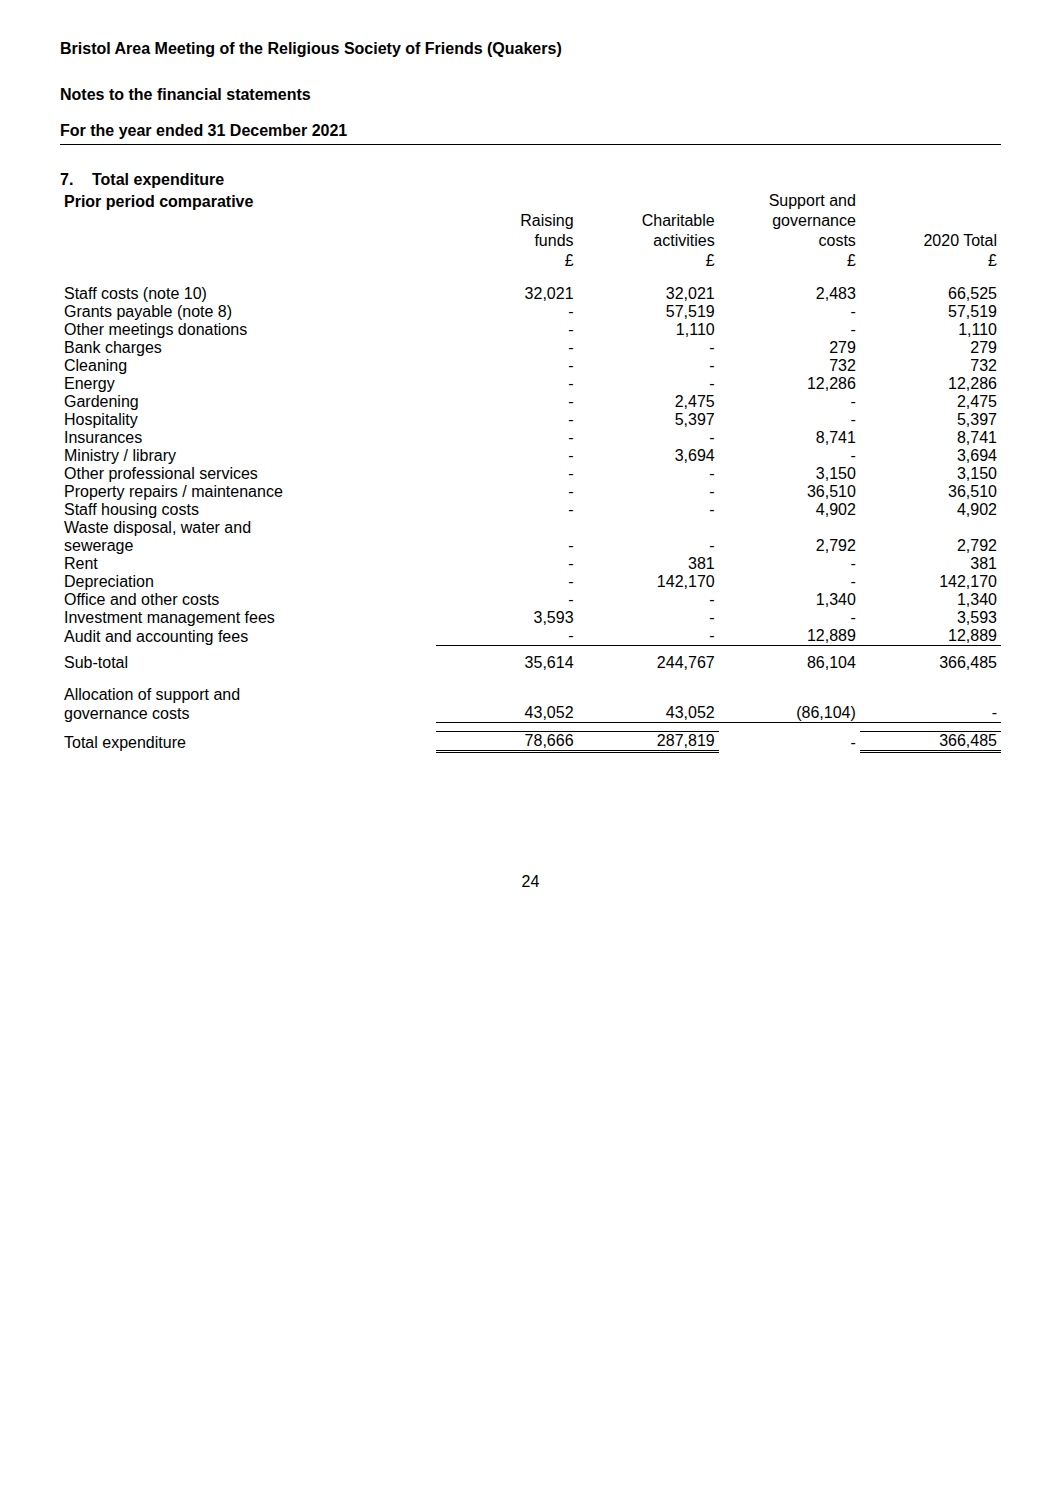Bristol Area Meeting of the Religious Society of Friends (Quakers)
Notes to the financial statements
For the year ended 31 December 2021
7. Total expenditure
| Prior period comparative | | | Support and | |
| | Raising | Charitable | governance | |
| | funds | activities | costs | 2020 Total |
| | £ | £ | £ | £ |
| Staff costs (note 10) | 32,021 | 32,021 | 2,483 | 66,525 |
| Grants payable (note 8) | - | 57,519 | - | 57,519 |
| Other meetings donations | - | 1,110 | - | 1,110 |
| Bank charges | - | - | 279 | 279 |
| Cleaning | - | - | 732 | 732 |
| Energy | - | - | 12,286 | 12,286 |
| Gardening | - | 2,475 | - | 2,475 |
| Hospitality | - | 5,397 | - | 5,397 |
| Insurances | - | - | 8,741 | 8,741 |
| Ministry / library | - | 3,694 | - | 3,694 |
| Other professional services | - | - | 3,150 | 3,150 |
| Property repairs / maintenance | - | - | 36,510 | 36,510 |
| Staff housing costs | - | - | 4,902 | 4,902 |
| Waste disposal, water and | | | | |
| sewerage | - | - | 2,792 | 2,792 |
| Rent | - | 381 | - | 381 |
| Depreciation | - | 142,170 | - | 142,170 |
| Office and other costs | - | - | 1,340 | 1,340 |
| Investment management fees | 3,593 | - | - | 3,593 |
| Audit and accounting fees | - | - | 12,889 | 12,889 |
| Sub-total | 35,614 | 244,767 | 86,104 | 366,485 |
| Allocation of support and | | | | |
| governance costs | 43,052 | 43,052 | (86,104) | - |
| Total expenditure | 78,666 | 287,819 | - | 366,485 |
24